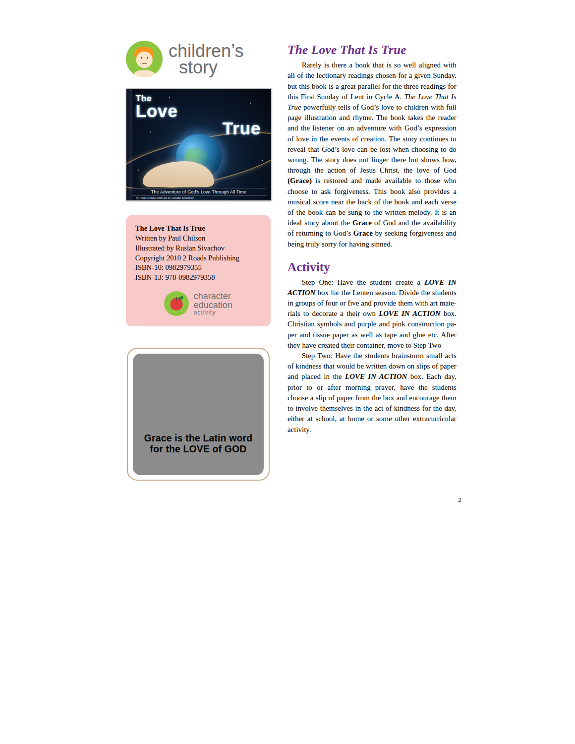children’sstory
The
Love
True
The Adventure of God’s Love Through All Time
by Paul Chilson with art by Ruslan Sivachov
The Love That Is True
Written by Paul Chilson
Illustrated by Ruslan Sivachov
Copyright 2010 2 Roads Publishing
ISBN-10: 0982979355
ISBN-13: 978-0982979358
character education activity
Grace is the Latin word for the LOVE of GOD
The Love That Is True
Rarely is there a book that is so well aligned with all of the lectionary readings chosen for a given Sunday, but this book is a great parallel for the three readings for this First Sunday of Lent in Cycle A. The Love That Is True powerfully tells of God’s love to children with full page illustration and rhyme. The book takes the reader and the listener on an adventure with God’s expression of love in the events of creation. The story continues to reveal that God’s love can be lost when choosing to do wrong. The story does not linger there but shows how, through the action of Jesus Christ, the love of God (Grace) is restored and made available to those who choose to ask forgiveness. This book also provides a musical score near the back of the book and each verse of the book can be sung to the written melody. It is an ideal story about the Grace of God and the availability of returning to God’s Grace by seeking forgiveness and being truly sorry for having sinned.
Activity
Step One: Have the student create a LOVE IN ACTION box for the Lenten season. Divide the students in groups of four or five and provide them with art materials to decorate a their own LOVE IN ACTION box. Christian symbols and purple and pink construction paper and tissue paper as well as tape and glue etc. After they have created their container, move to Step Two
Step Two: Have the students brainstorm small acts of kindness that would be written down on slips of paper and placed in the LOVE IN ACTION box. Each day, prior to or after morning prayer, have the students choose a slip of paper from the box and encourage them to involve themselves in the act of kindness for the day, either at school, at home or some other extracurricular activity.
2